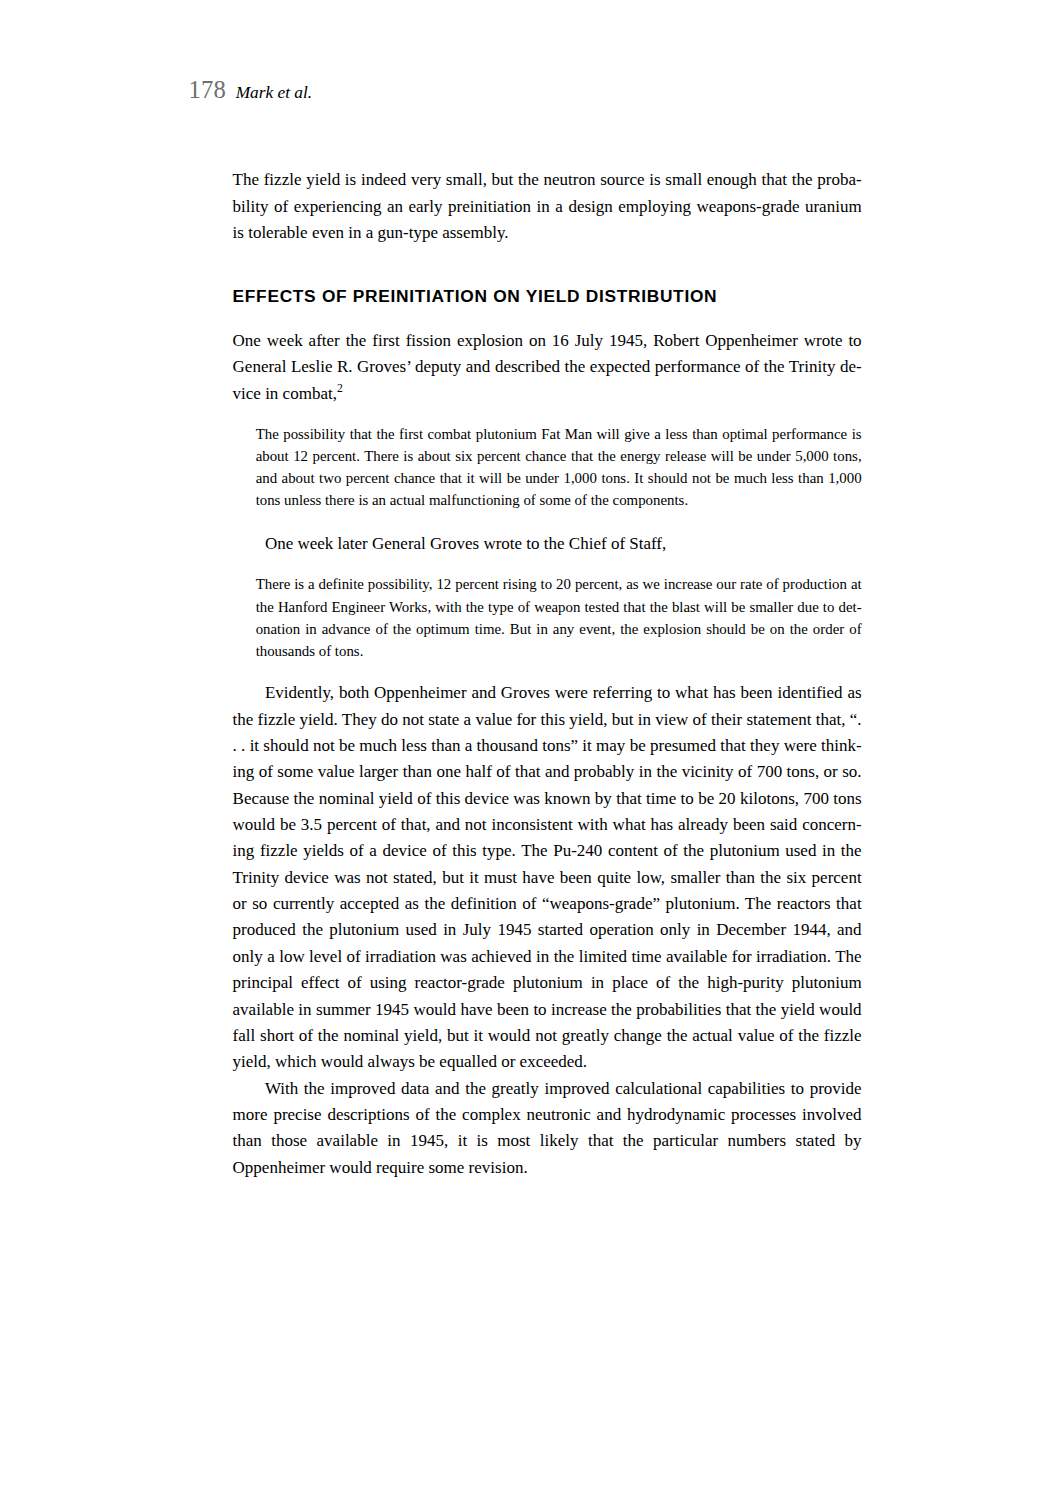178 Mark et al.
The fizzle yield is indeed very small, but the neutron source is small enough that the probability of experiencing an early preinitiation in a design employing weapons-grade uranium is tolerable even in a gun-type assembly.
Effects of Preinitiation on Yield Distribution
One week after the first fission explosion on 16 July 1945, Robert Oppenheimer wrote to General Leslie R. Groves’ deputy and described the expected performance of the Trinity device in combat,2
The possibility that the first combat plutonium Fat Man will give a less than optimal performance is about 12 percent. There is about six percent chance that the energy release will be under 5,000 tons, and about two percent chance that it will be under 1,000 tons. It should not be much less than 1,000 tons unless there is an actual malfunctioning of some of the components.
One week later General Groves wrote to the Chief of Staff,
There is a definite possibility, 12 percent rising to 20 percent, as we increase our rate of production at the Hanford Engineer Works, with the type of weapon tested that the blast will be smaller due to detonation in advance of the optimum time. But in any event, the explosion should be on the order of thousands of tons.
Evidently, both Oppenheimer and Groves were referring to what has been identified as the fizzle yield. They do not state a value for this yield, but in view of their statement that, “. . . it should not be much less than a thousand tons” it may be presumed that they were thinking of some value larger than one half of that and probably in the vicinity of 700 tons, or so. Because the nominal yield of this device was known by that time to be 20 kilotons, 700 tons would be 3.5 percent of that, and not inconsistent with what has already been said concerning fizzle yields of a device of this type. The Pu-240 content of the plutonium used in the Trinity device was not stated, but it must have been quite low, smaller than the six percent or so currently accepted as the definition of “weapons-grade” plutonium. The reactors that produced the plutonium used in July 1945 started operation only in December 1944, and only a low level of irradiation was achieved in the limited time available for irradiation. The principal effect of using reactor-grade plutonium in place of the high-purity plutonium available in summer 1945 would have been to increase the probabilities that the yield would fall short of the nominal yield, but it would not greatly change the actual value of the fizzle yield, which would always be equalled or exceeded.
With the improved data and the greatly improved calculational capabilities to provide more precise descriptions of the complex neutronic and hydrodynamic processes involved than those available in 1945, it is most likely that the particular numbers stated by Oppenheimer would require some revision.